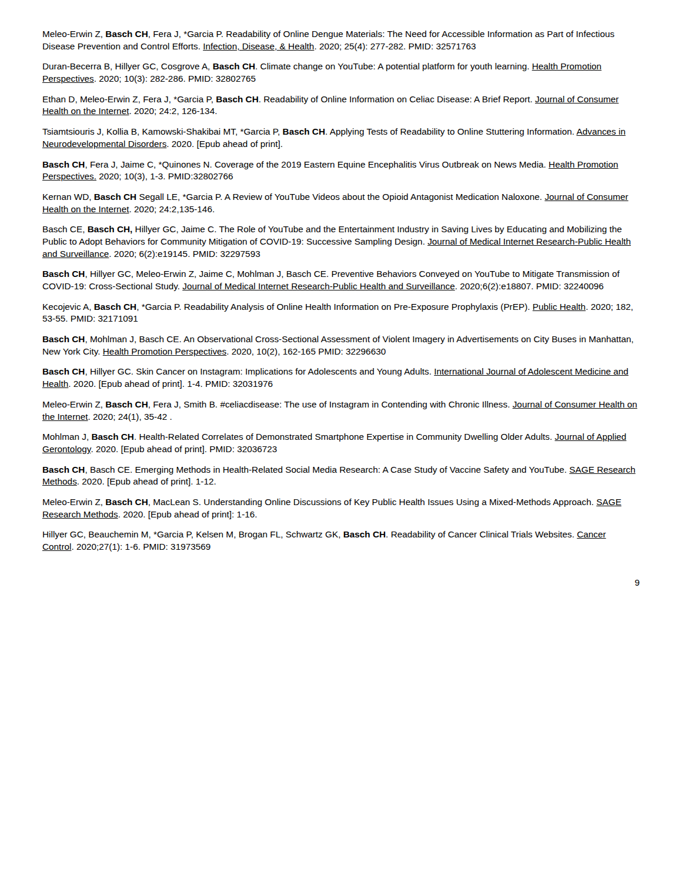Meleo-Erwin Z, Basch CH, Fera J, *Garcia P. Readability of Online Dengue Materials: The Need for Accessible Information as Part of Infectious Disease Prevention and Control Efforts. Infection, Disease, & Health. 2020; 25(4): 277-282. PMID: 32571763
Duran-Becerra B, Hillyer GC, Cosgrove A, Basch CH. Climate change on YouTube: A potential platform for youth learning. Health Promotion Perspectives. 2020; 10(3): 282-286. PMID: 32802765
Ethan D, Meleo-Erwin Z, Fera J, *Garcia P, Basch CH. Readability of Online Information on Celiac Disease: A Brief Report. Journal of Consumer Health on the Internet. 2020; 24:2, 126-134.
Tsiamtsiouris J, Kollia B, Kamowski-Shakibai MT, *Garcia P, Basch CH. Applying Tests of Readability to Online Stuttering Information. Advances in Neurodevelopmental Disorders. 2020. [Epub ahead of print].
Basch CH, Fera J, Jaime C, *Quinones N. Coverage of the 2019 Eastern Equine Encephalitis Virus Outbreak on News Media. Health Promotion Perspectives. 2020; 10(3), 1-3. PMID:32802766
Kernan WD, Basch CH Segall LE, *Garcia P. A Review of YouTube Videos about the Opioid Antagonist Medication Naloxone. Journal of Consumer Health on the Internet. 2020; 24:2,135-146.
Basch CE, Basch CH, Hillyer GC, Jaime C. The Role of YouTube and the Entertainment Industry in Saving Lives by Educating and Mobilizing the Public to Adopt Behaviors for Community Mitigation of COVID-19: Successive Sampling Design. Journal of Medical Internet Research-Public Health and Surveillance. 2020; 6(2):e19145. PMID: 32297593
Basch CH, Hillyer GC, Meleo-Erwin Z, Jaime C, Mohlman J, Basch CE. Preventive Behaviors Conveyed on YouTube to Mitigate Transmission of COVID-19: Cross-Sectional Study. Journal of Medical Internet Research-Public Health and Surveillance. 2020;6(2):e18807. PMID: 32240096
Kecojevic A, Basch CH, *Garcia P. Readability Analysis of Online Health Information on Pre-Exposure Prophylaxis (PrEP). Public Health. 2020; 182, 53-55. PMID: 32171091
Basch CH, Mohlman J, Basch CE. An Observational Cross-Sectional Assessment of Violent Imagery in Advertisements on City Buses in Manhattan, New York City. Health Promotion Perspectives. 2020, 10(2), 162-165 PMID: 32296630
Basch CH, Hillyer GC. Skin Cancer on Instagram: Implications for Adolescents and Young Adults. International Journal of Adolescent Medicine and Health. 2020. [Epub ahead of print]. 1-4. PMID: 32031976
Meleo-Erwin Z, Basch CH, Fera J, Smith B. #celiacdisease: The use of Instagram in Contending with Chronic Illness. Journal of Consumer Health on the Internet. 2020; 24(1), 35-42 .
Mohlman J, Basch CH. Health-Related Correlates of Demonstrated Smartphone Expertise in Community Dwelling Older Adults. Journal of Applied Gerontology. 2020. [Epub ahead of print]. PMID: 32036723
Basch CH, Basch CE. Emerging Methods in Health-Related Social Media Research: A Case Study of Vaccine Safety and YouTube. SAGE Research Methods. 2020. [Epub ahead of print]. 1-12.
Meleo-Erwin Z, Basch CH, MacLean S. Understanding Online Discussions of Key Public Health Issues Using a Mixed-Methods Approach. SAGE Research Methods. 2020. [Epub ahead of print]: 1-16.
Hillyer GC, Beauchemin M, *Garcia P, Kelsen M, Brogan FL, Schwartz GK, Basch CH. Readability of Cancer Clinical Trials Websites. Cancer Control. 2020;27(1): 1-6. PMID: 31973569
9